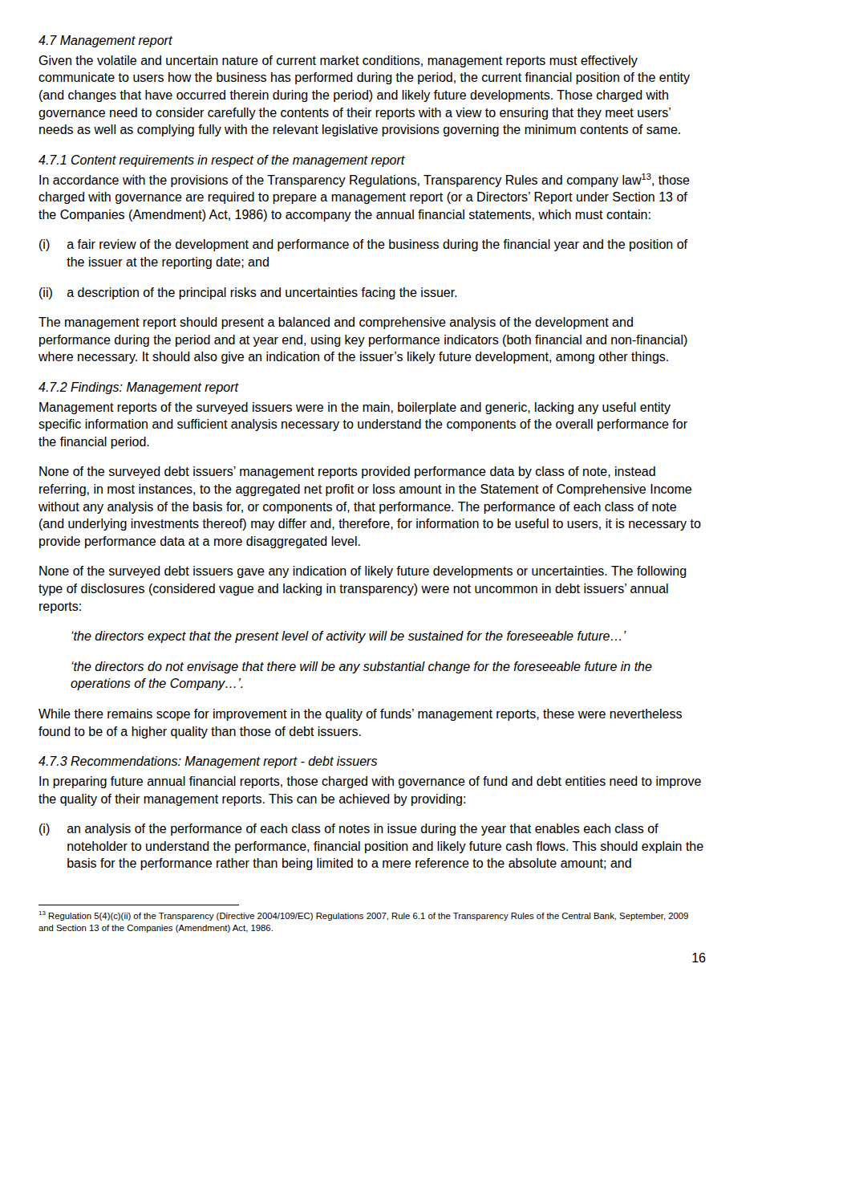4.7 Management report
Given the volatile and uncertain nature of current market conditions, management reports must effectively communicate to users how the business has performed during the period, the current financial position of the entity (and changes that have occurred therein during the period) and likely future developments. Those charged with governance need to consider carefully the contents of their reports with a view to ensuring that they meet users’ needs as well as complying fully with the relevant legislative provisions governing the minimum contents of same.
4.7.1 Content requirements in respect of the management report
In accordance with the provisions of the Transparency Regulations, Transparency Rules and company law13, those charged with governance are required to prepare a management report (or a Directors’ Report under Section 13 of the Companies (Amendment) Act, 1986) to accompany the annual financial statements, which must contain:
(i) a fair review of the development and performance of the business during the financial year and the position of the issuer at the reporting date; and
(ii) a description of the principal risks and uncertainties facing the issuer.
The management report should present a balanced and comprehensive analysis of the development and performance during the period and at year end, using key performance indicators (both financial and non-financial) where necessary. It should also give an indication of the issuer’s likely future development, among other things.
4.7.2 Findings: Management report
Management reports of the surveyed issuers were in the main, boilerplate and generic, lacking any useful entity specific information and sufficient analysis necessary to understand the components of the overall performance for the financial period.
None of the surveyed debt issuers’ management reports provided performance data by class of note, instead referring, in most instances, to the aggregated net profit or loss amount in the Statement of Comprehensive Income without any analysis of the basis for, or components of, that performance. The performance of each class of note (and underlying investments thereof) may differ and, therefore, for information to be useful to users, it is necessary to provide performance data at a more disaggregated level.
None of the surveyed debt issuers gave any indication of likely future developments or uncertainties. The following type of disclosures (considered vague and lacking in transparency) were not uncommon in debt issuers’ annual reports:
‘the directors expect that the present level of activity will be sustained for the foreseeable future…’
‘the directors do not envisage that there will be any substantial change for the foreseeable future in the operations of the Company…’.
While there remains scope for improvement in the quality of funds’ management reports, these were nevertheless found to be of a higher quality than those of debt issuers.
4.7.3 Recommendations: Management report - debt issuers
In preparing future annual financial reports, those charged with governance of fund and debt entities need to improve the quality of their management reports. This can be achieved by providing:
(i) an analysis of the performance of each class of notes in issue during the year that enables each class of noteholder to understand the performance, financial position and likely future cash flows. This should explain the basis for the performance rather than being limited to a mere reference to the absolute amount; and
13 Regulation 5(4)(c)(ii) of the Transparency (Directive 2004/109/EC) Regulations 2007, Rule 6.1 of the Transparency Rules of the Central Bank, September, 2009 and Section 13 of the Companies (Amendment) Act, 1986.
16